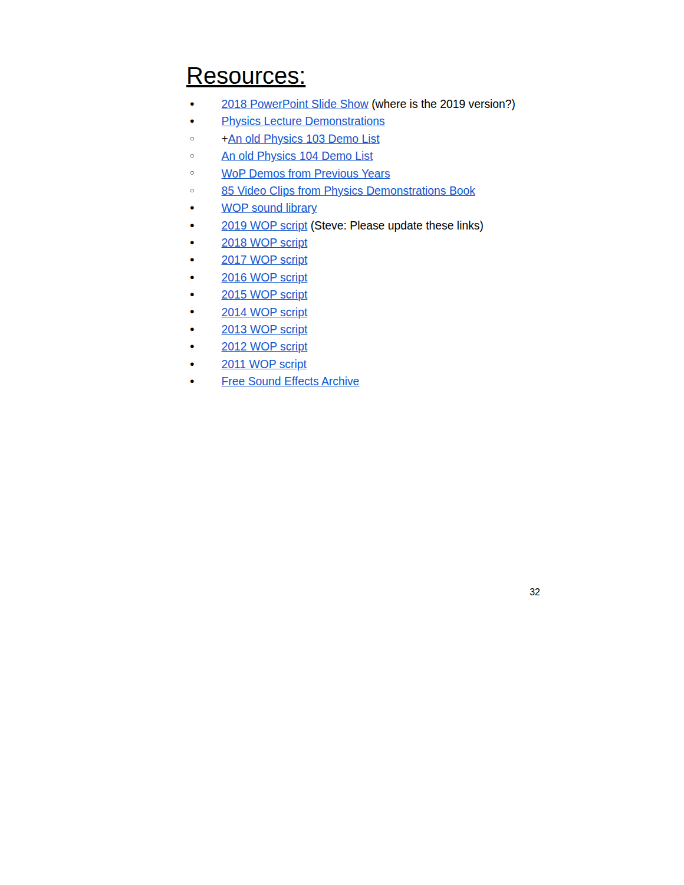Resources:
2018 PowerPoint Slide Show (where is the 2019 version?)
Physics Lecture Demonstrations
+An old Physics 103 Demo List
An old Physics 104 Demo List
WoP Demos from Previous Years
85 Video Clips from Physics Demonstrations Book
WOP sound library
2019 WOP script (Steve: Please update these links)
2018 WOP script
2017 WOP script
2016 WOP script
2015 WOP script
2014 WOP script
2013 WOP script
2012 WOP script
2011 WOP script
Free Sound Effects Archive
32